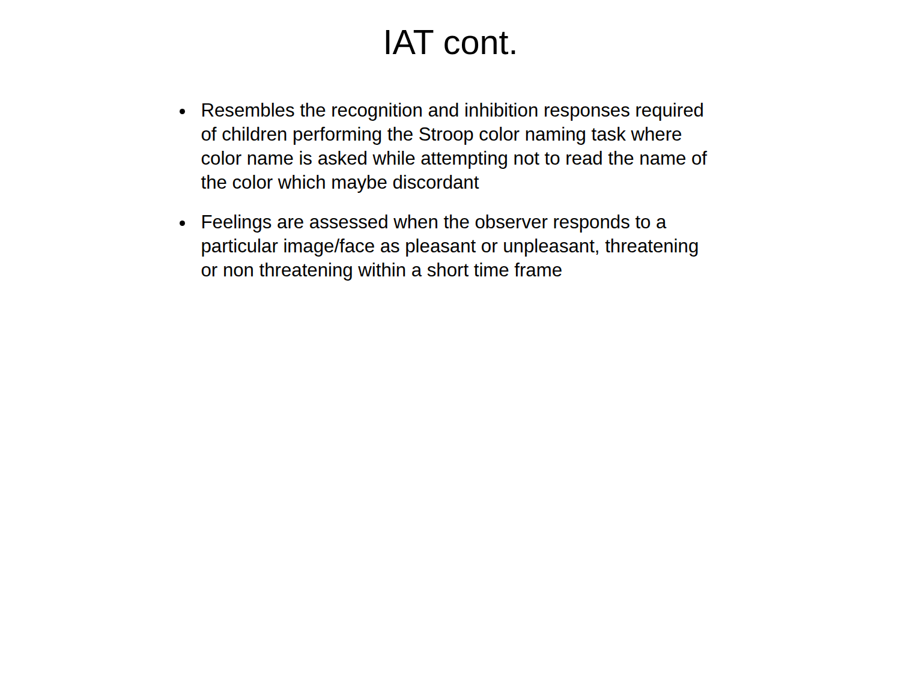IAT cont.
Resembles the recognition and inhibition responses required of children performing the Stroop color naming task where color name is asked while attempting not to read the name of the color which maybe discordant
Feelings are assessed when the observer responds to a particular image/face as pleasant or unpleasant, threatening or non threatening within a short time frame